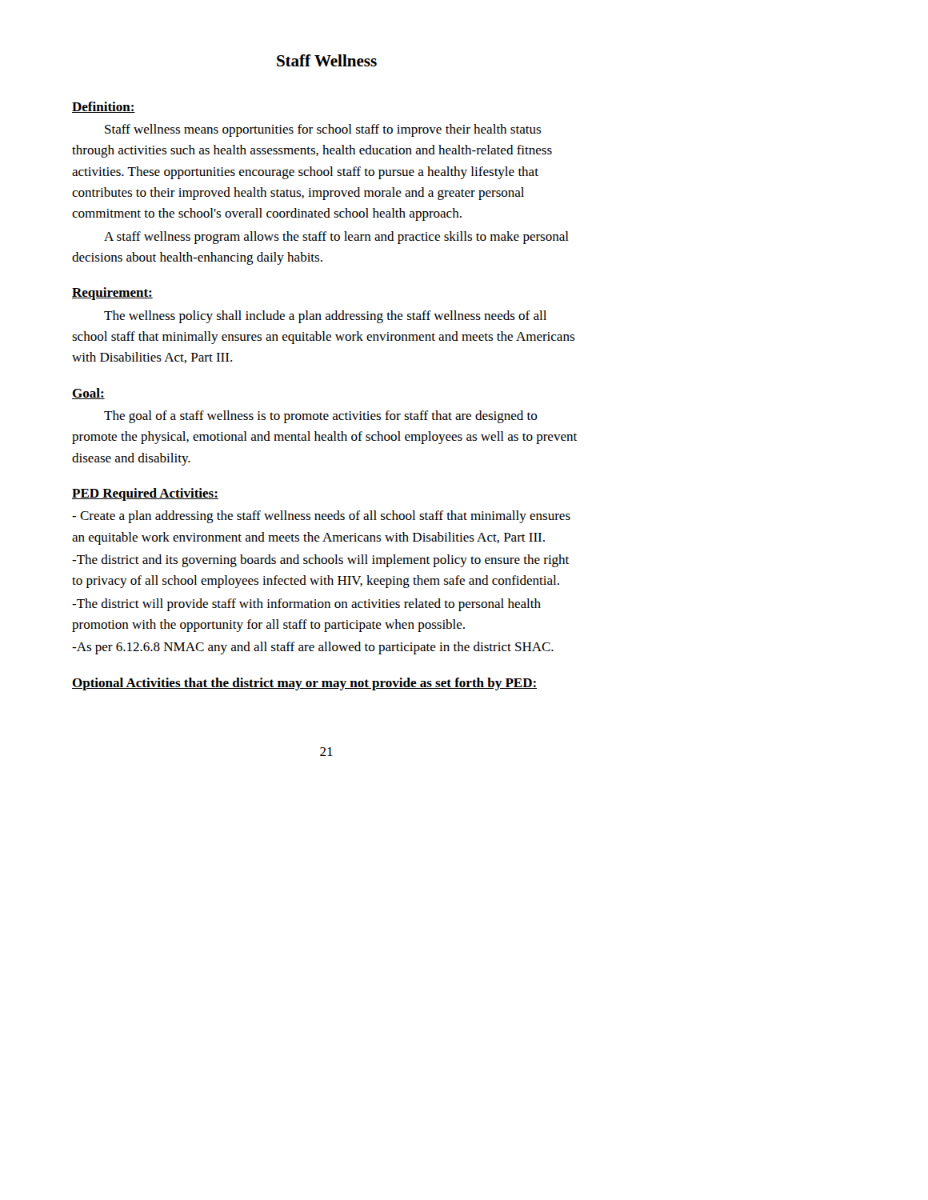Staff Wellness
Definition:
Staff wellness means opportunities for school staff to improve their health status through activities such as health assessments, health education and health-related fitness activities. These opportunities encourage school staff to pursue a healthy lifestyle that contributes to their improved health status, improved morale and a greater personal commitment to the school's overall coordinated school health approach.
A staff wellness program allows the staff to learn and practice skills to make personal decisions about health-enhancing daily habits.
Requirement:
The wellness policy shall include a plan addressing the staff wellness needs of all school staff that minimally ensures an equitable work environment and meets the Americans with Disabilities Act, Part III.
Goal:
The goal of a staff wellness is to promote activities for staff that are designed to promote the physical, emotional and mental health of school employees as well as to prevent disease and disability.
PED Required Activities:
- Create a plan addressing the staff wellness needs of all school staff that minimally ensures an equitable work environment and meets the Americans with Disabilities Act, Part III.
-The district and its governing boards and schools will implement policy to ensure the right to privacy of all school employees infected with HIV, keeping them safe and confidential.
-The district will provide staff with information on activities related to personal health promotion with the opportunity for all staff to participate when possible.
-As per 6.12.6.8 NMAC any and all staff are allowed to participate in the district SHAC.
Optional Activities that the district may or may not provide as set forth by PED:
21